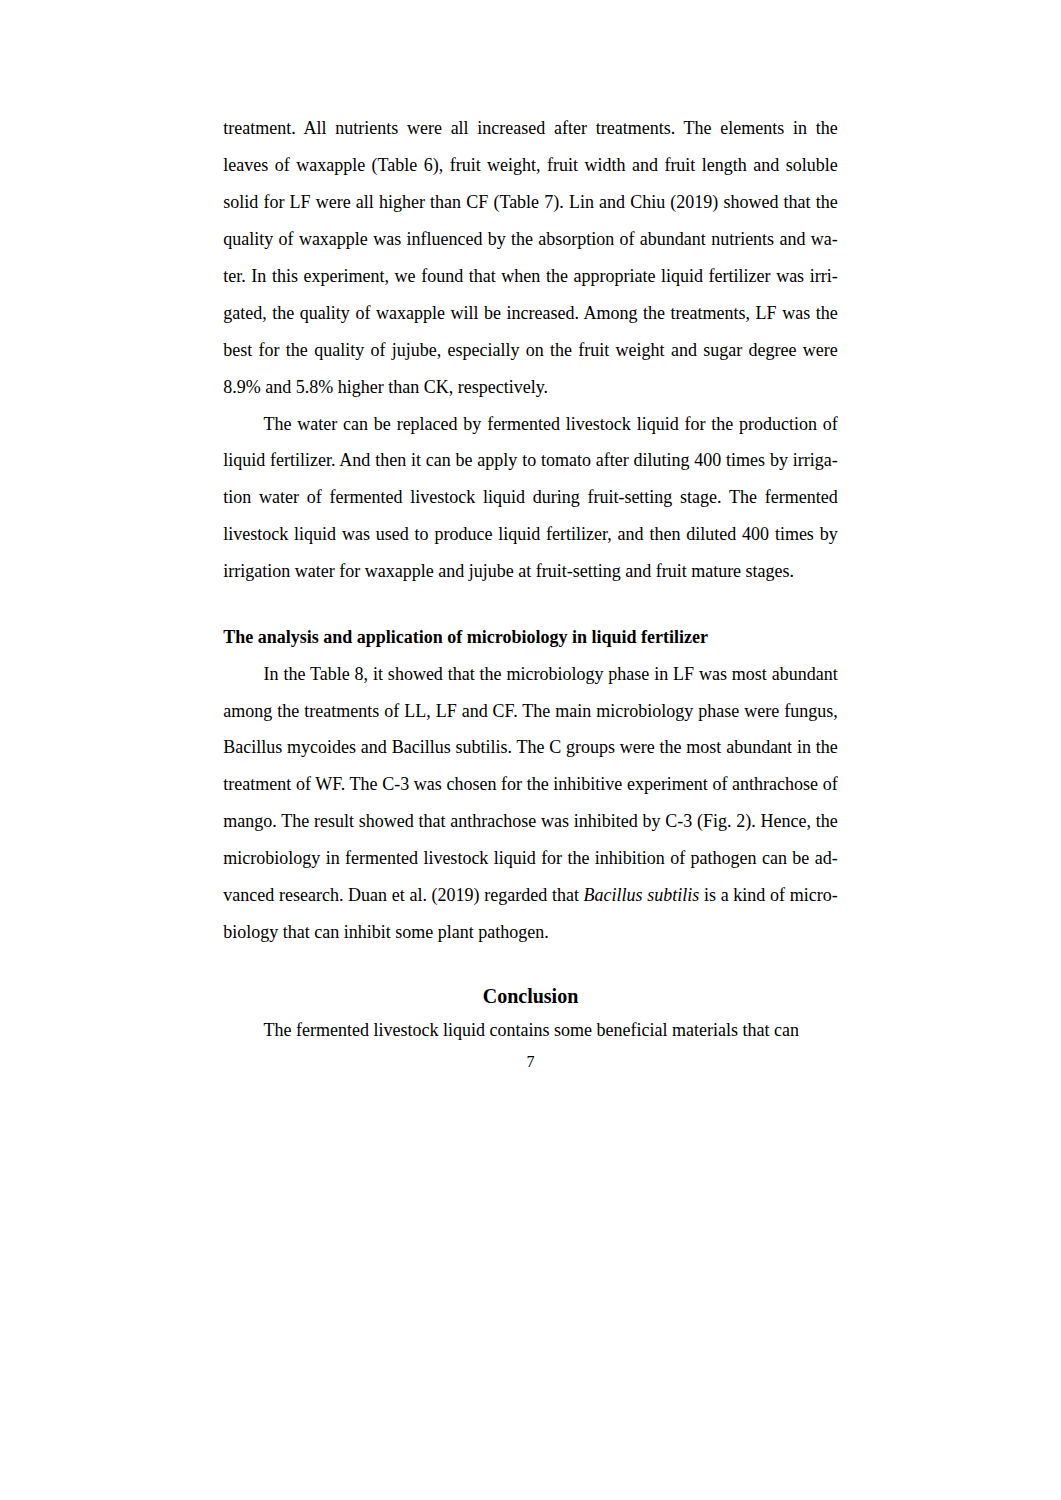treatment. All nutrients were all increased after treatments. The elements in the leaves of waxapple (Table 6), fruit weight, fruit width and fruit length and soluble solid for LF were all higher than CF (Table 7). Lin and Chiu (2019) showed that the quality of waxapple was influenced by the absorption of abundant nutrients and water. In this experiment, we found that when the appropriate liquid fertilizer was irrigated, the quality of waxapple will be increased. Among the treatments, LF was the best for the quality of jujube, especially on the fruit weight and sugar degree were 8.9% and 5.8% higher than CK, respectively.
The water can be replaced by fermented livestock liquid for the production of liquid fertilizer. And then it can be apply to tomato after diluting 400 times by irrigation water of fermented livestock liquid during fruit-setting stage. The fermented livestock liquid was used to produce liquid fertilizer, and then diluted 400 times by irrigation water for waxapple and jujube at fruit-setting and fruit mature stages.
The analysis and application of microbiology in liquid fertilizer
In the Table 8, it showed that the microbiology phase in LF was most abundant among the treatments of LL, LF and CF. The main microbiology phase were fungus, Bacillus mycoides and Bacillus subtilis. The C groups were the most abundant in the treatment of WF. The C-3 was chosen for the inhibitive experiment of anthrachose of mango. The result showed that anthrachose was inhibited by C-3 (Fig. 2). Hence, the microbiology in fermented livestock liquid for the inhibition of pathogen can be advanced research. Duan et al. (2019) regarded that Bacillus subtilis is a kind of microbiology that can inhibit some plant pathogen.
Conclusion
The fermented livestock liquid contains some beneficial materials that can
7